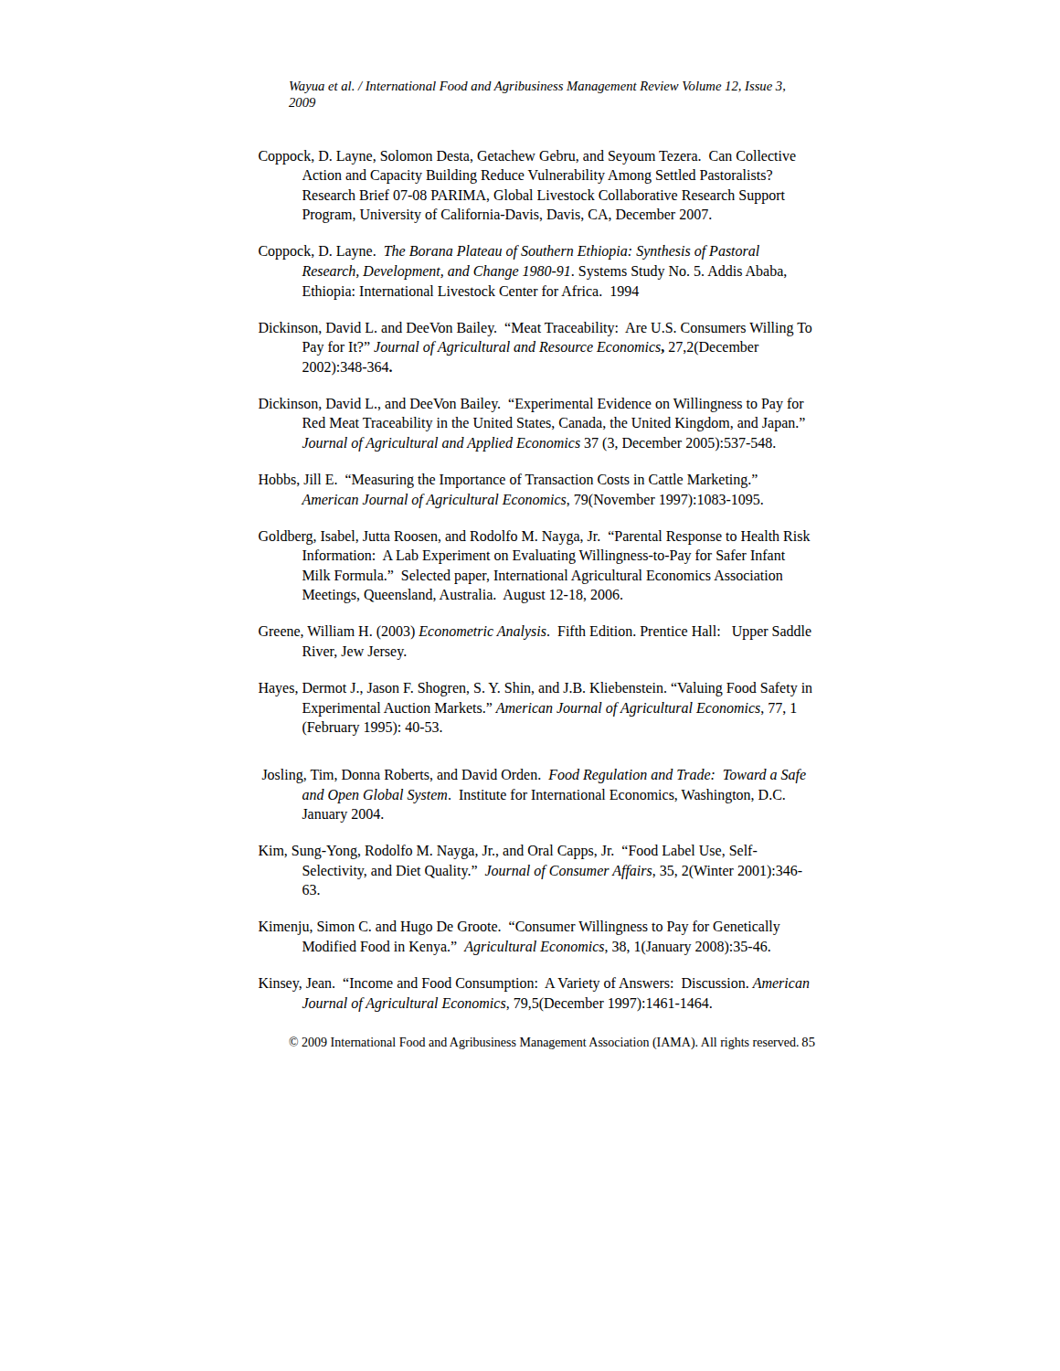Wayua et al. / International Food and Agribusiness Management Review Volume 12, Issue 3, 2009
Coppock, D. Layne, Solomon Desta, Getachew Gebru, and Seyoum Tezera. Can Collective Action and Capacity Building Reduce Vulnerability Among Settled Pastoralists? Research Brief 07-08 PARIMA, Global Livestock Collaborative Research Support Program, University of California-Davis, Davis, CA, December 2007.
Coppock, D. Layne. The Borana Plateau of Southern Ethiopia: Synthesis of Pastoral Research, Development, and Change 1980-91. Systems Study No. 5. Addis Ababa, Ethiopia: International Livestock Center for Africa. 1994
Dickinson, David L. and DeeVon Bailey. “Meat Traceability: Are U.S. Consumers Willing To Pay for It?” Journal of Agricultural and Resource Economics, 27,2(December 2002):348-364.
Dickinson, David L., and DeeVon Bailey. “Experimental Evidence on Willingness to Pay for Red Meat Traceability in the United States, Canada, the United Kingdom, and Japan.” Journal of Agricultural and Applied Economics 37 (3, December 2005):537-548.
Hobbs, Jill E. “Measuring the Importance of Transaction Costs in Cattle Marketing.” American Journal of Agricultural Economics, 79(November 1997):1083-1095.
Goldberg, Isabel, Jutta Roosen, and Rodolfo M. Nayga, Jr. “Parental Response to Health Risk Information: A Lab Experiment on Evaluating Willingness-to-Pay for Safer Infant Milk Formula.” Selected paper, International Agricultural Economics Association Meetings, Queensland, Australia. August 12-18, 2006.
Greene, William H. (2003) Econometric Analysis. Fifth Edition. Prentice Hall: Upper Saddle River, Jew Jersey.
Hayes, Dermot J., Jason F. Shogren, S. Y. Shin, and J.B. Kliebenstein. “Valuing Food Safety in Experimental Auction Markets.” American Journal of Agricultural Economics, 77, 1 (February 1995): 40-53.
Josling, Tim, Donna Roberts, and David Orden. Food Regulation and Trade: Toward a Safe and Open Global System. Institute for International Economics, Washington, D.C. January 2004.
Kim, Sung-Yong, Rodolfo M. Nayga, Jr., and Oral Capps, Jr. “Food Label Use, Self-Selectivity, and Diet Quality.” Journal of Consumer Affairs, 35, 2(Winter 2001):346-63.
Kimenju, Simon C. and Hugo De Groote. “Consumer Willingness to Pay for Genetically Modified Food in Kenya.” Agricultural Economics, 38, 1(January 2008):35-46.
Kinsey, Jean. “Income and Food Consumption: A Variety of Answers: Discussion. American Journal of Agricultural Economics, 79,5(December 1997):1461-1464.
© 2009 International Food and Agribusiness Management Association (IAMA). All rights reserved. 85